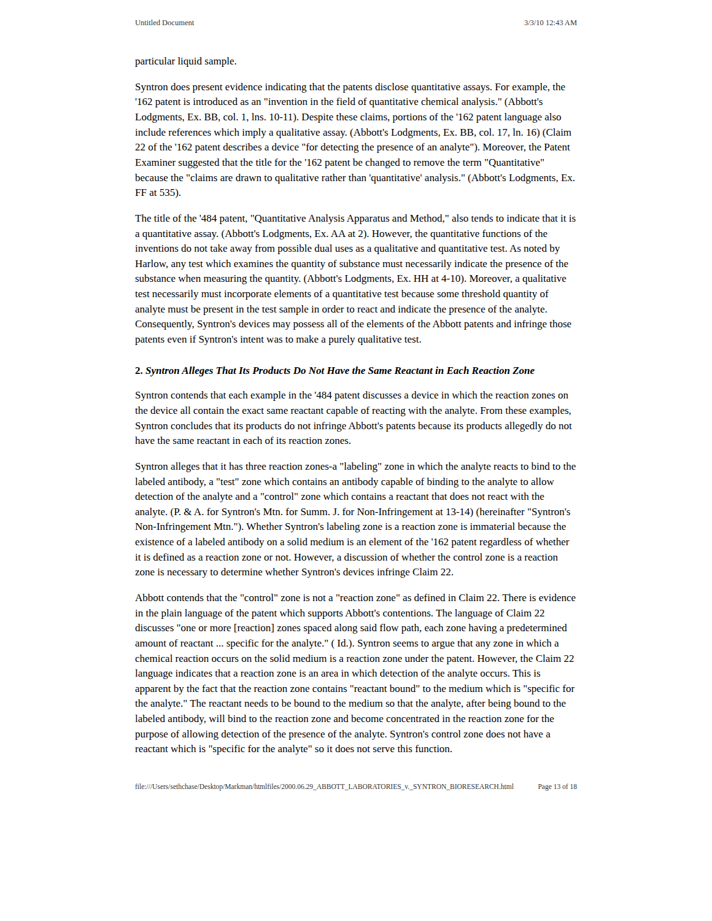Untitled Document
3/3/10 12:43 AM
particular liquid sample.
Syntron does present evidence indicating that the patents disclose quantitative assays. For example, the '162 patent is introduced as an "invention in the field of quantitative chemical analysis." (Abbott's Lodgments, Ex. BB, col. 1, lns. 10-11). Despite these claims, portions of the '162 patent language also include references which imply a qualitative assay. (Abbott's Lodgments, Ex. BB, col. 17, ln. 16) (Claim 22 of the '162 patent describes a device "for detecting the presence of an analyte"). Moreover, the Patent Examiner suggested that the title for the '162 patent be changed to remove the term "Quantitative" because the "claims are drawn to qualitative rather than 'quantitative' analysis." (Abbott's Lodgments, Ex. FF at 535).
The title of the '484 patent, "Quantitative Analysis Apparatus and Method," also tends to indicate that it is a quantitative assay. (Abbott's Lodgments, Ex. AA at 2). However, the quantitative functions of the inventions do not take away from possible dual uses as a qualitative and quantitative test. As noted by Harlow, any test which examines the quantity of substance must necessarily indicate the presence of the substance when measuring the quantity. (Abbott's Lodgments, Ex. HH at 4-10). Moreover, a qualitative test necessarily must incorporate elements of a quantitative test because some threshold quantity of analyte must be present in the test sample in order to react and indicate the presence of the analyte. Consequently, Syntron's devices may possess all of the elements of the Abbott patents and infringe those patents even if Syntron's intent was to make a purely qualitative test.
2. Syntron Alleges That Its Products Do Not Have the Same Reactant in Each Reaction Zone
Syntron contends that each example in the '484 patent discusses a device in which the reaction zones on the device all contain the exact same reactant capable of reacting with the analyte. From these examples, Syntron concludes that its products do not infringe Abbott's patents because its products allegedly do not have the same reactant in each of its reaction zones.
Syntron alleges that it has three reaction zones-a "labeling" zone in which the analyte reacts to bind to the labeled antibody, a "test" zone which contains an antibody capable of binding to the analyte to allow detection of the analyte and a "control" zone which contains a reactant that does not react with the analyte. (P. & A. for Syntron's Mtn. for Summ. J. for Non-Infringement at 13-14) (hereinafter "Syntron's Non-Infringement Mtn."). Whether Syntron's labeling zone is a reaction zone is immaterial because the existence of a labeled antibody on a solid medium is an element of the '162 patent regardless of whether it is defined as a reaction zone or not. However, a discussion of whether the control zone is a reaction zone is necessary to determine whether Syntron's devices infringe Claim 22.
Abbott contends that the "control" zone is not a "reaction zone" as defined in Claim 22. There is evidence in the plain language of the patent which supports Abbott's contentions. The language of Claim 22 discusses "one or more [reaction] zones spaced along said flow path, each zone having a predetermined amount of reactant ... specific for the analyte." ( Id.). Syntron seems to argue that any zone in which a chemical reaction occurs on the solid medium is a reaction zone under the patent. However, the Claim 22 language indicates that a reaction zone is an area in which detection of the analyte occurs. This is apparent by the fact that the reaction zone contains "reactant bound" to the medium which is "specific for the analyte." The reactant needs to be bound to the medium so that the analyte, after being bound to the labeled antibody, will bind to the reaction zone and become concentrated in the reaction zone for the purpose of allowing detection of the presence of the analyte. Syntron's control zone does not have a reactant which is "specific for the analyte" so it does not serve this function.
file:///Users/sethchase/Desktop/Markman/htmlfiles/2000.06.29_ABBOTT_LABORATORIES_v._SYNTRON_BIORESEARCH.html
Page 13 of 18